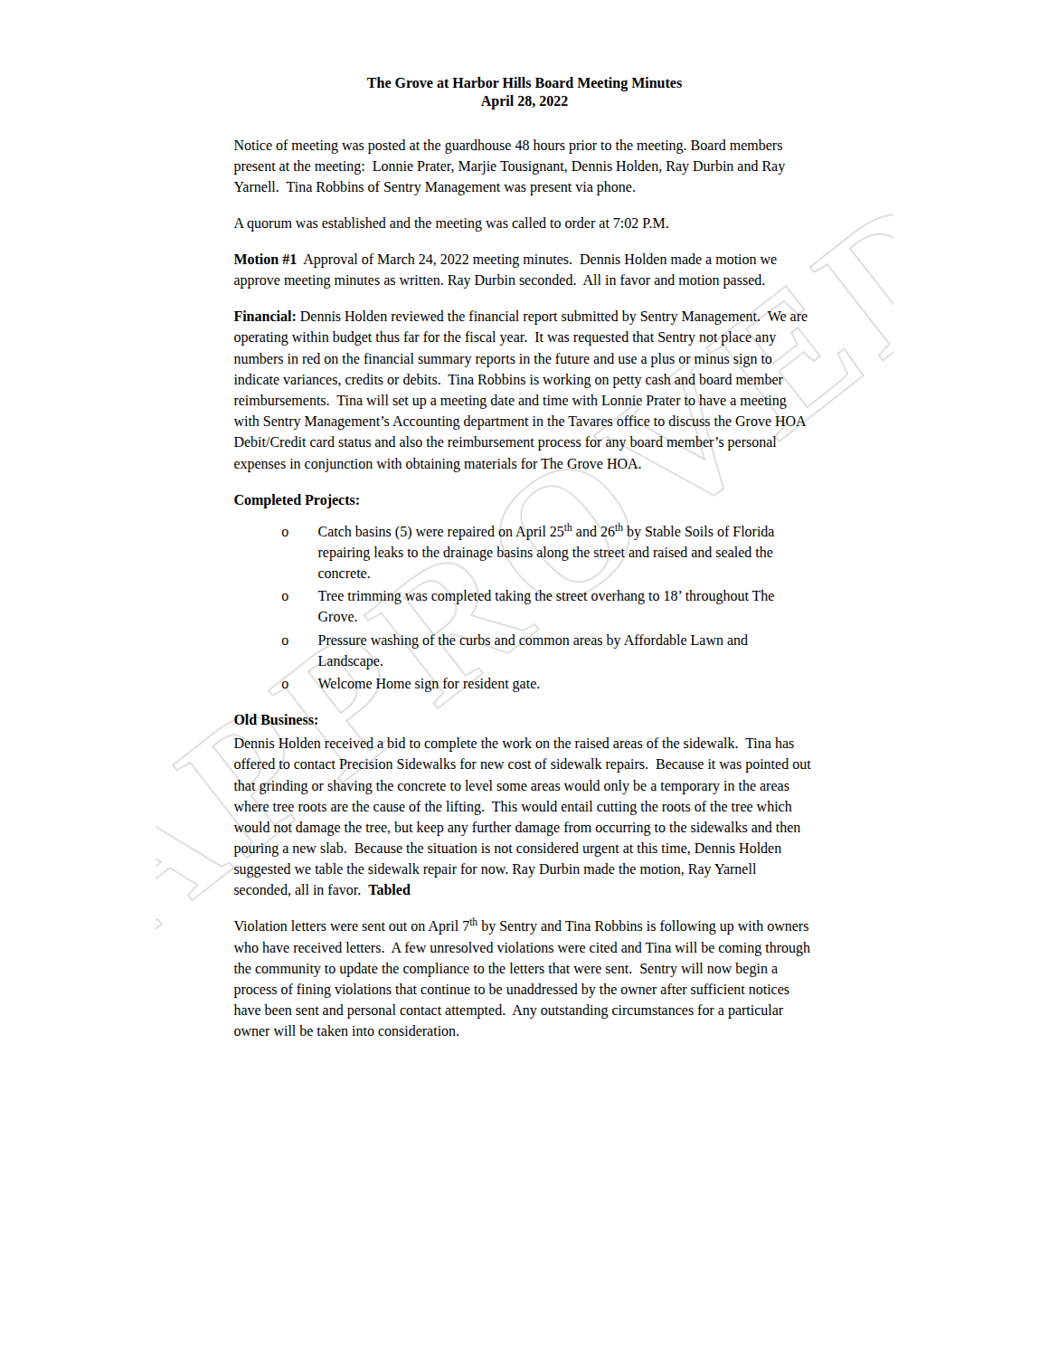APPROVED
The Grove at Harbor Hills Board Meeting Minutes
April 28, 2022
Notice of meeting was posted at the guardhouse 48 hours prior to the meeting. Board members present at the meeting: Lonnie Prater, Marjie Tousignant, Dennis Holden, Ray Durbin and Ray Yarnell. Tina Robbins of Sentry Management was present via phone.
A quorum was established and the meeting was called to order at 7:02 P.M.
Motion #1 Approval of March 24, 2022 meeting minutes. Dennis Holden made a motion we approve meeting minutes as written. Ray Durbin seconded. All in favor and motion passed.
Financial: Dennis Holden reviewed the financial report submitted by Sentry Management. We are operating within budget thus far for the fiscal year. It was requested that Sentry not place any numbers in red on the financial summary reports in the future and use a plus or minus sign to indicate variances, credits or debits. Tina Robbins is working on petty cash and board member reimbursements. Tina will set up a meeting date and time with Lonnie Prater to have a meeting with Sentry Management’s Accounting department in the Tavares office to discuss the Grove HOA Debit/Credit card status and also the reimbursement process for any board member’s personal expenses in conjunction with obtaining materials for The Grove HOA.
Completed Projects:
Catch basins (5) were repaired on April 25th and 26th by Stable Soils of Florida repairing leaks to the drainage basins along the street and raised and sealed the concrete.
Tree trimming was completed taking the street overhang to 18’ throughout The Grove.
Pressure washing of the curbs and common areas by Affordable Lawn and Landscape.
Welcome Home sign for resident gate.
Old Business:
Dennis Holden received a bid to complete the work on the raised areas of the sidewalk. Tina has offered to contact Precision Sidewalks for new cost of sidewalk repairs. Because it was pointed out that grinding or shaving the concrete to level some areas would only be a temporary in the areas where tree roots are the cause of the lifting. This would entail cutting the roots of the tree which would not damage the tree, but keep any further damage from occurring to the sidewalks and then pouring a new slab. Because the situation is not considered urgent at this time, Dennis Holden suggested we table the sidewalk repair for now. Ray Durbin made the motion, Ray Yarnell seconded, all in favor. Tabled
Violation letters were sent out on April 7th by Sentry and Tina Robbins is following up with owners who have received letters. A few unresolved violations were cited and Tina will be coming through the community to update the compliance to the letters that were sent. Sentry will now begin a process of fining violations that continue to be unaddressed by the owner after sufficient notices have been sent and personal contact attempted. Any outstanding circumstances for a particular owner will be taken into consideration.